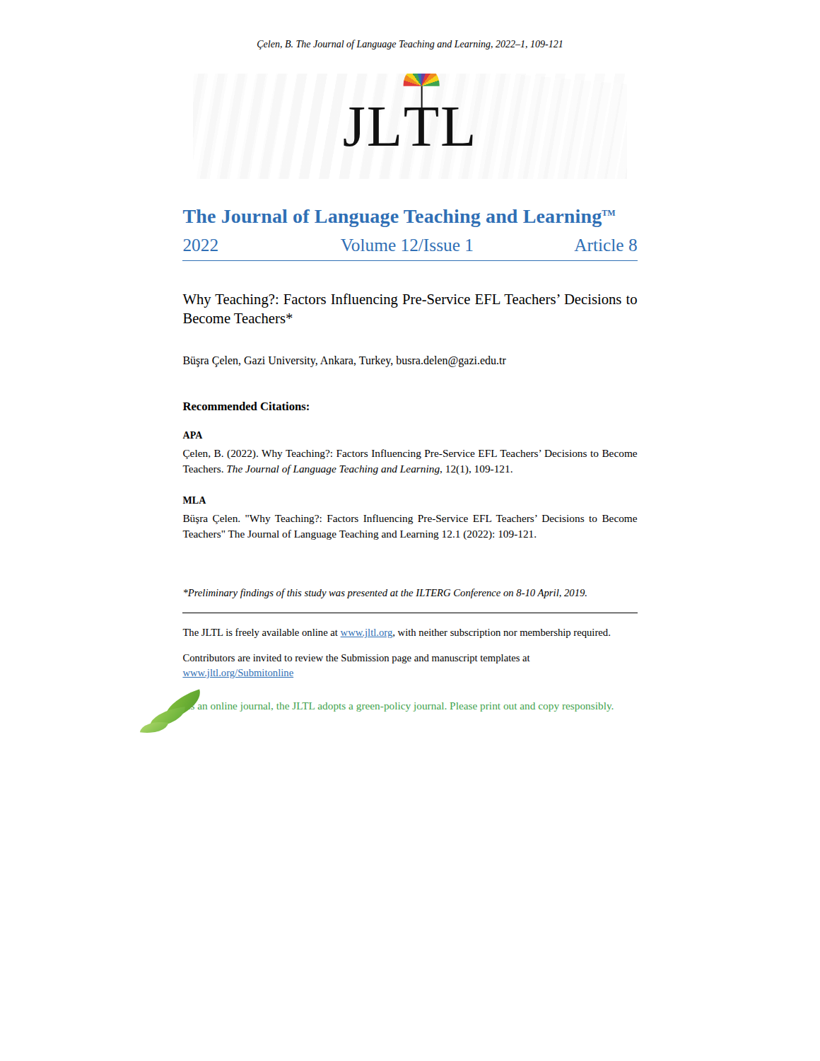Çelen, B. The Journal of Language Teaching and Learning, 2022–1, 109-121
JL TL
The Journal of Language Teaching and LearningTM
2022 Volume 12/Issue 1 Article 8
Why Teaching?: Factors Influencing Pre-Service EFL Teachers’ Decisions to Become Teachers*
Büşra Çelen, Gazi University, Ankara, Turkey, busra.delen@gazi.edu.tr
Recommended Citations:
APA
Çelen, B. (2022). Why Teaching?: Factors Influencing Pre-Service EFL Teachers’ Decisions to Become Teachers. The Journal of Language Teaching and Learning, 12(1), 109-121.
MLA
Büşra Çelen. "Why Teaching?: Factors Influencing Pre-Service EFL Teachers’ Decisions to Become Teachers" The Journal of Language Teaching and Learning 12.1 (2022): 109-121.
*Preliminary findings of this study was presented at the ILTERG Conference on 8-10 April, 2019.
The JLTL is freely available online at www.jltl.org, with neither subscription nor membership required.
Contributors are invited to review the Submission page and manuscript templates at www.jltl.org/Submitonline
As an online journal, the JLTL adopts a green-policy journal. Please print out and copy responsibly.